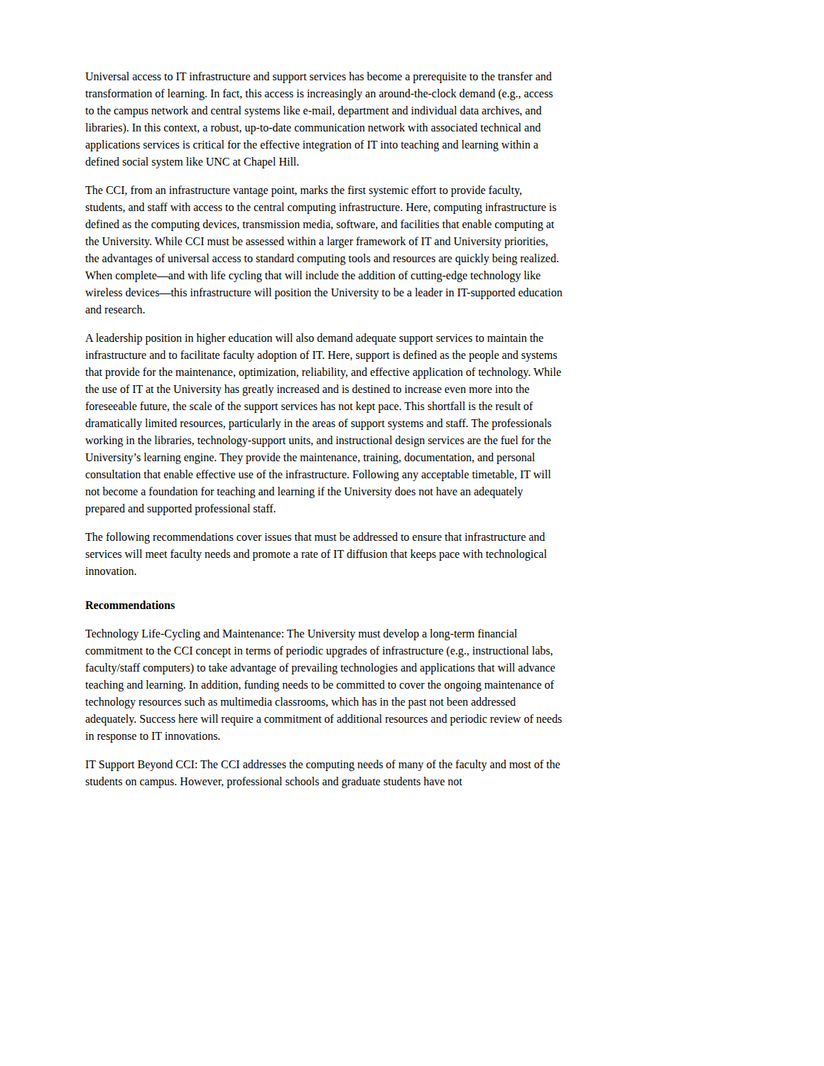Universal access to IT infrastructure and support services has become a prerequisite to the transfer and transformation of learning. In fact, this access is increasingly an around-the-clock demand (e.g., access to the campus network and central systems like e-mail, department and individual data archives, and libraries). In this context, a robust, up-to-date communication network with associated technical and applications services is critical for the effective integration of IT into teaching and learning within a defined social system like UNC at Chapel Hill.
The CCI, from an infrastructure vantage point, marks the first systemic effort to provide faculty, students, and staff with access to the central computing infrastructure. Here, computing infrastructure is defined as the computing devices, transmission media, software, and facilities that enable computing at the University. While CCI must be assessed within a larger framework of IT and University priorities, the advantages of universal access to standard computing tools and resources are quickly being realized. When complete—and with life cycling that will include the addition of cutting-edge technology like wireless devices—this infrastructure will position the University to be a leader in IT-supported education and research.
A leadership position in higher education will also demand adequate support services to maintain the infrastructure and to facilitate faculty adoption of IT. Here, support is defined as the people and systems that provide for the maintenance, optimization, reliability, and effective application of technology. While the use of IT at the University has greatly increased and is destined to increase even more into the foreseeable future, the scale of the support services has not kept pace. This shortfall is the result of dramatically limited resources, particularly in the areas of support systems and staff. The professionals working in the libraries, technology-support units, and instructional design services are the fuel for the University’s learning engine. They provide the maintenance, training, documentation, and personal consultation that enable effective use of the infrastructure. Following any acceptable timetable, IT will not become a foundation for teaching and learning if the University does not have an adequately prepared and supported professional staff.
The following recommendations cover issues that must be addressed to ensure that infrastructure and services will meet faculty needs and promote a rate of IT diffusion that keeps pace with technological innovation.
Recommendations
Technology Life-Cycling and Maintenance: The University must develop a long-term financial commitment to the CCI concept in terms of periodic upgrades of infrastructure (e.g., instructional labs, faculty/staff computers) to take advantage of prevailing technologies and applications that will advance teaching and learning. In addition, funding needs to be committed to cover the ongoing maintenance of technology resources such as multimedia classrooms, which has in the past not been addressed adequately. Success here will require a commitment of additional resources and periodic review of needs in response to IT innovations.
IT Support Beyond CCI: The CCI addresses the computing needs of many of the faculty and most of the students on campus. However, professional schools and graduate students have not